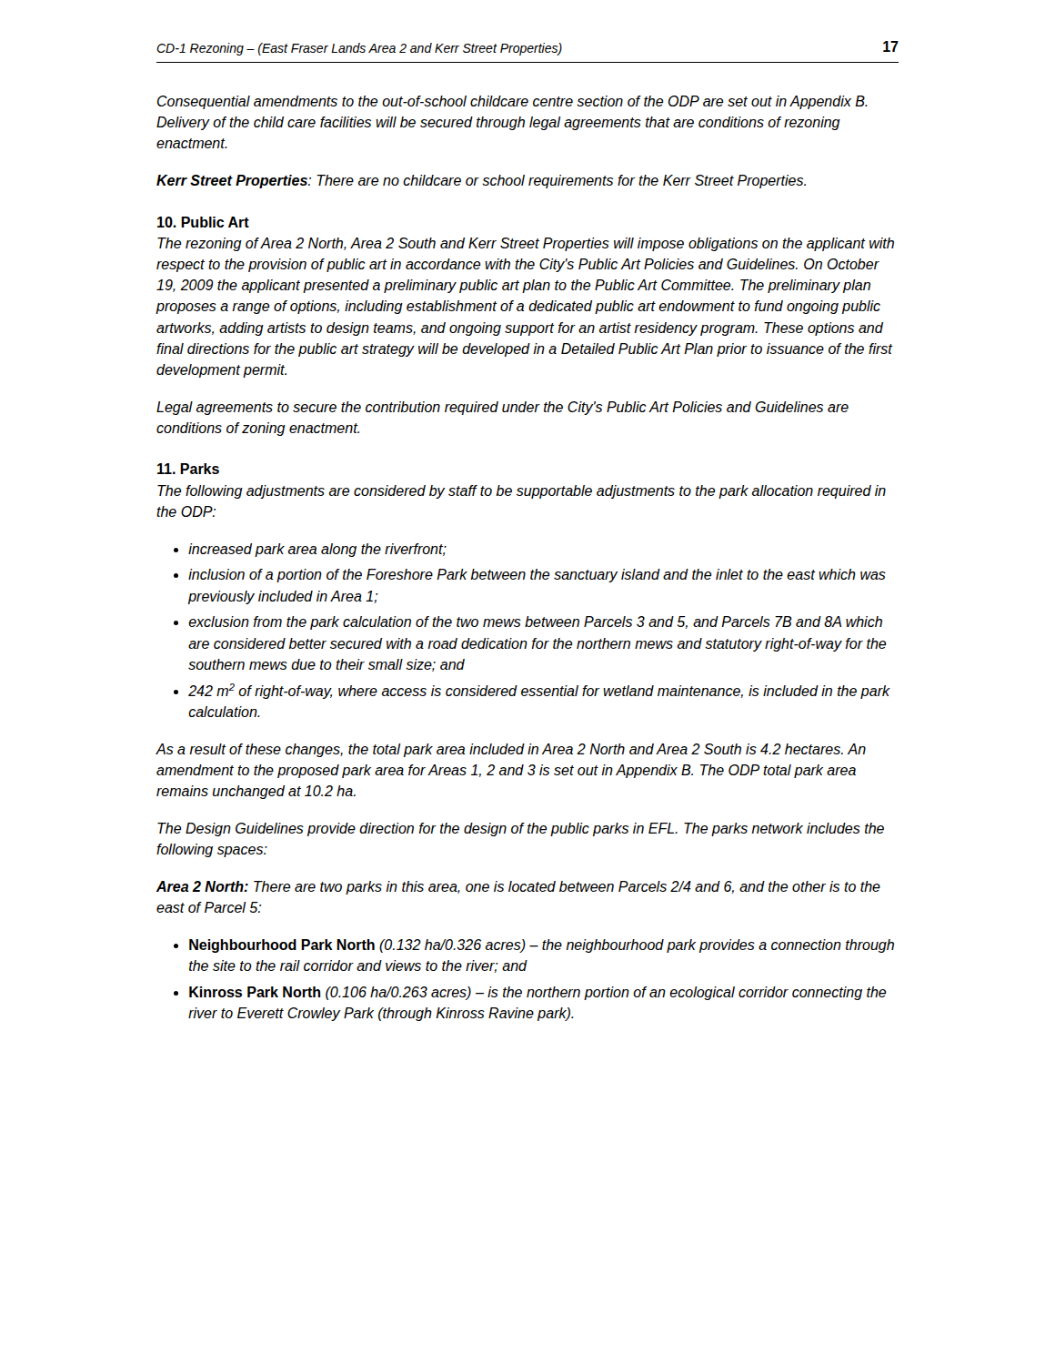CD-1 Rezoning – (East Fraser Lands Area 2 and Kerr Street Properties) 17
Consequential amendments to the out-of-school childcare centre section of the ODP are set out in Appendix B. Delivery of the child care facilities will be secured through legal agreements that are conditions of rezoning enactment.
Kerr Street Properties: There are no childcare or school requirements for the Kerr Street Properties.
10. Public Art
The rezoning of Area 2 North, Area 2 South and Kerr Street Properties will impose obligations on the applicant with respect to the provision of public art in accordance with the City's Public Art Policies and Guidelines. On October 19, 2009 the applicant presented a preliminary public art plan to the Public Art Committee. The preliminary plan proposes a range of options, including establishment of a dedicated public art endowment to fund ongoing public artworks, adding artists to design teams, and ongoing support for an artist residency program. These options and final directions for the public art strategy will be developed in a Detailed Public Art Plan prior to issuance of the first development permit.
Legal agreements to secure the contribution required under the City's Public Art Policies and Guidelines are conditions of zoning enactment.
11. Parks
The following adjustments are considered by staff to be supportable adjustments to the park allocation required in the ODP:
increased park area along the riverfront;
inclusion of a portion of the Foreshore Park between the sanctuary island and the inlet to the east which was previously included in Area 1;
exclusion from the park calculation of the two mews between Parcels 3 and 5, and Parcels 7B and 8A which are considered better secured with a road dedication for the northern mews and statutory right-of-way for the southern mews due to their small size; and
242 m2 of right-of-way, where access is considered essential for wetland maintenance, is included in the park calculation.
As a result of these changes, the total park area included in Area 2 North and Area 2 South is 4.2 hectares. An amendment to the proposed park area for Areas 1, 2 and 3 is set out in Appendix B. The ODP total park area remains unchanged at 10.2 ha.
The Design Guidelines provide direction for the design of the public parks in EFL. The parks network includes the following spaces:
Area 2 North: There are two parks in this area, one is located between Parcels 2/4 and 6, and the other is to the east of Parcel 5:
Neighbourhood Park North (0.132 ha/0.326 acres) – the neighbourhood park provides a connection through the site to the rail corridor and views to the river; and
Kinross Park North (0.106 ha/0.263 acres) – is the northern portion of an ecological corridor connecting the river to Everett Crowley Park (through Kinross Ravine park).